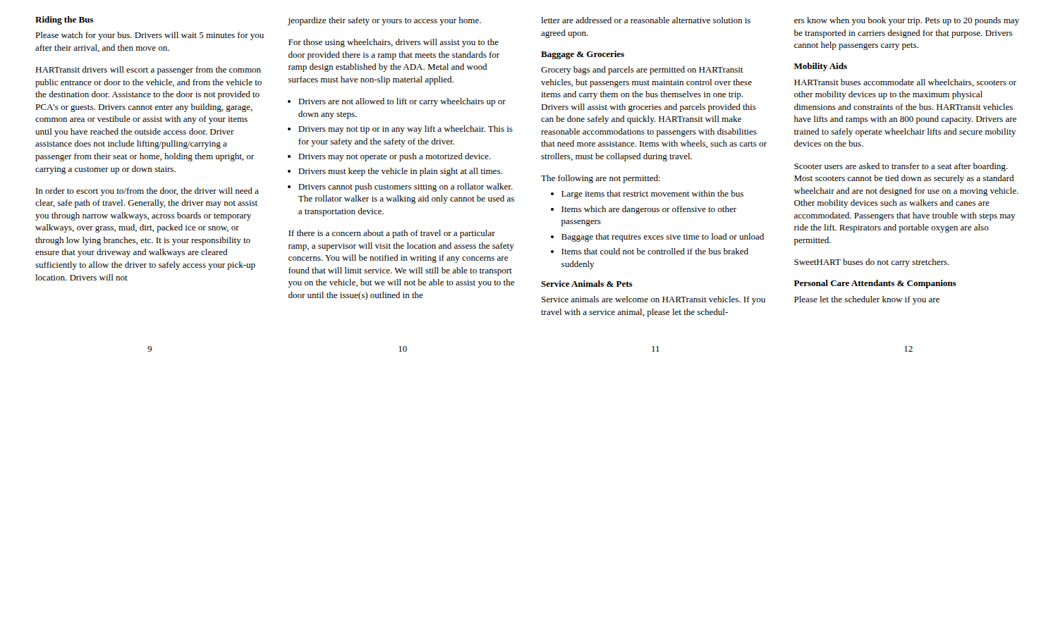Riding the Bus
Please watch for your bus. Drivers will wait 5 minutes for you after their arrival, and then move on.
HARTransit drivers will escort a passenger from the common public entrance or door to the vehicle, and from the vehicle to the destination door. Assistance to the door is not provided to PCA's or guests. Drivers cannot enter any building, garage, common area or vestibule or assist with any of your items until you have reached the outside access door. Driver assistance does not include lifting/pulling/carrying a passenger from their seat or home, holding them upright, or carrying a customer up or down stairs.
In order to escort you to/from the door, the driver will need a clear, safe path of travel. Generally, the driver may not assist you through narrow walkways, across boards or temporary walkways, over grass, mud, dirt, packed ice or snow, or through low lying branches, etc. It is your responsibility to ensure that your driveway and walkways are cleared sufficiently to allow the driver to safely access your pick-up location. Drivers will not
9
jeopardize their safety or yours to access your home.
For those using wheelchairs, drivers will assist you to the door provided there is a ramp that meets the standards for ramp design established by the ADA. Metal and wood surfaces must have non-slip material applied.
Drivers are not allowed to lift or carry wheelchairs up or down any steps.
Drivers may not tip or in any way lift a wheelchair. This is for your safety and the safety of the driver.
Drivers may not operate or push a motorized device.
Drivers must keep the vehicle in plain sight at all times.
Drivers cannot push customers sitting on a rollator walker. The rollator walker is a walking aid only cannot be used as a transportation device.
If there is a concern about a path of travel or a particular ramp, a supervisor will visit the location and assess the safety concerns. You will be notified in writing if any concerns are found that will limit service. We will still be able to transport you on the vehicle, but we will not be able to assist you to the door until the issue(s) outlined in the
10
letter are addressed or a reasonable alternative solution is agreed upon.
Baggage & Groceries
Grocery bags and parcels are permitted on HARTransit vehicles, but passengers must maintain control over these items and carry them on the bus themselves in one trip. Drivers will assist with groceries and parcels provided this can be done safely and quickly. HARTransit will make reasonable accommodations to passengers with disabilities that need more assistance. Items with wheels, such as carts or strollers, must be collapsed during travel.
The following are not permitted:
Large items that restrict movement within the bus
Items which are dangerous or offensive to other passengers
Baggage that requires exces sive time to load or unload
Items that could not be controlled if the bus braked suddenly
Service Animals & Pets
Service animals are welcome on HARTransit vehicles. If you travel with a service animal, please let the schedul-
11
ers know when you book your trip. Pets up to 20 pounds may be transported in carriers designed for that purpose. Drivers cannot help passengers carry pets.
Mobility Aids
HARTransit buses accommodate all wheelchairs, scooters or other mobility devices up to the maximum physical dimensions and constraints of the bus. HARTransit vehicles have lifts and ramps with an 800 pound capacity. Drivers are trained to safely operate wheelchair lifts and secure mobility devices on the bus.
Scooter users are asked to transfer to a seat after boarding. Most scooters cannot be tied down as securely as a standard wheelchair and are not designed for use on a moving vehicle. Other mobility devices such as walkers and canes are accommodated. Passengers that have trouble with steps may ride the lift. Respirators and portable oxygen are also permitted.
SweetHART buses do not carry stretchers.
Personal Care Attendants & Companions
Please let the scheduler know if you are
12